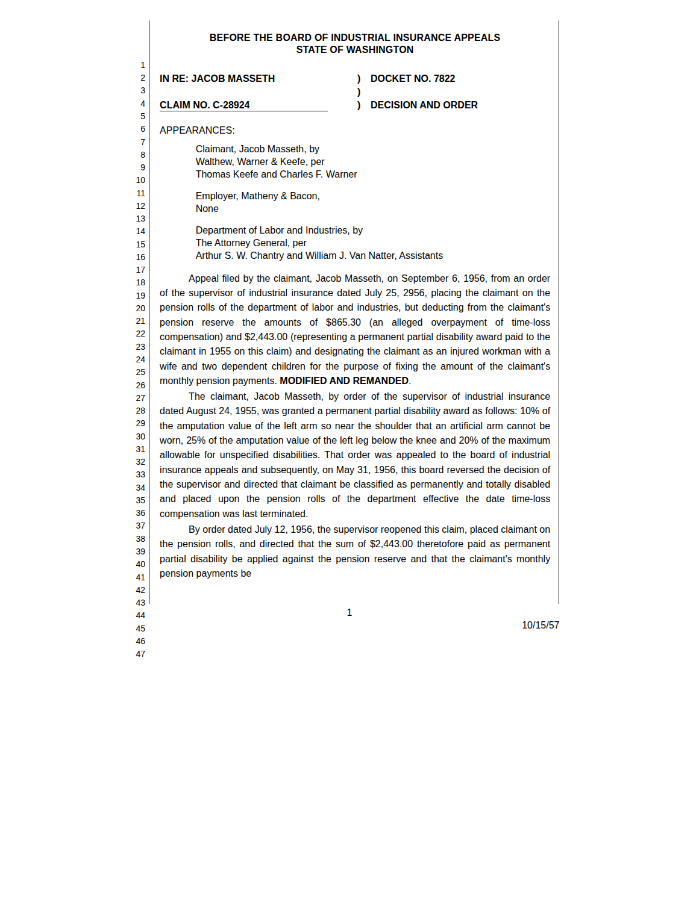1
2
3
4
5
6
7
8
9
10
11
12
13
14
15
16
17
18
19
20
21
22
23
24
25
26
27
28
29
30
31
32
33
34
35
36
37
38
39
40
41
42
43
44
45
46
47
BEFORE THE BOARD OF INDUSTRIAL INSURANCE APPEALS
STATE OF WASHINGTON
| IN RE: JACOB MASSETH | ) | DOCKET NO. 7822 |
| | ) | |
| CLAIM NO. C-28924 | ) | DECISION AND ORDER |
APPEARANCES:
Claimant, Jacob Masseth, by
Walthew, Warner & Keefe, per
Thomas Keefe and Charles F. Warner
Employer, Matheny & Bacon,
None
Department of Labor and Industries, by
The Attorney General, per
Arthur S. W. Chantry and William J. Van Natter, Assistants
Appeal filed by the claimant, Jacob Masseth, on September 6, 1956, from an order of the supervisor of industrial insurance dated July 25, 2956, placing the claimant on the pension rolls of the department of labor and industries, but deducting from the claimant's pension reserve the amounts of $865.30 (an alleged overpayment of time-loss compensation) and $2,443.00 (representing a permanent partial disability award paid to the claimant in 1955 on this claim) and designating the claimant as an injured workman with a wife and two dependent children for the purpose of fixing the amount of the claimant's monthly pension payments. MODIFIED AND REMANDED.
The claimant, Jacob Masseth, by order of the supervisor of industrial insurance dated August 24, 1955, was granted a permanent partial disability award as follows: 10% of the amputation value of the left arm so near the shoulder that an artificial arm cannot be worn, 25% of the amputation value of the left leg below the knee and 20% of the maximum allowable for unspecified disabilities. That order was appealed to the board of industrial insurance appeals and subsequently, on May 31, 1956, this board reversed the decision of the supervisor and directed that claimant be classified as permanently and totally disabled and placed upon the pension rolls of the department effective the date time-loss compensation was last terminated.
By order dated July 12, 1956, the supervisor reopened this claim, placed claimant on the pension rolls, and directed that the sum of $2,443.00 theretofore paid as permanent partial disability be applied against the pension reserve and that the claimant's monthly pension payments be
1
10/15/57